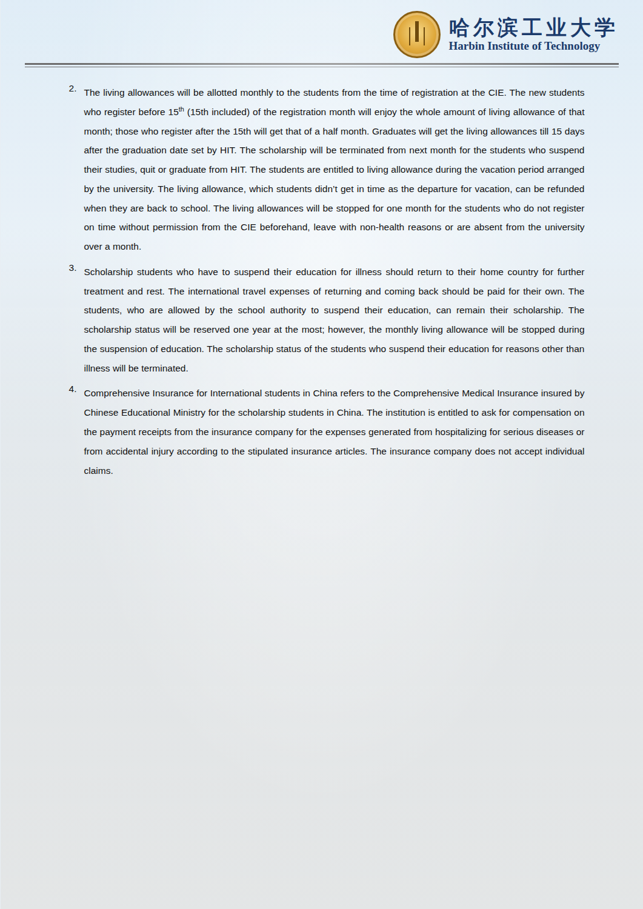哈尔滨工业大学
Harbin Institute of Technology
2.
The living allowances will be allotted monthly to the students from the time of registration at the CIE. The new students who register before 15th (15th included) of the registration month will enjoy the whole amount of living allowance of that month; those who register after the 15th will get that of a half month. Graduates will get the living allowances till 15 days after the graduation date set by HIT. The scholarship will be terminated from next month for the students who suspend their studies, quit or graduate from HIT. The students are entitled to living allowance during the vacation period arranged by the university. The living allowance, which students didn’t get in time as the departure for vacation, can be refunded when they are back to school. The living allowances will be stopped for one month for the students who do not register on time without permission from the CIE beforehand, leave with non-health reasons or are absent from the university over a month.
3.
Scholarship students who have to suspend their education for illness should return to their home country for further treatment and rest. The international travel expenses of returning and coming back should be paid for their own. The students, who are allowed by the school authority to suspend their education, can remain their scholarship. The scholarship status will be reserved one year at the most; however, the monthly living allowance will be stopped during the suspension of education. The scholarship status of the students who suspend their education for reasons other than illness will be terminated.
4.
Comprehensive Insurance for International students in China refers to the Comprehensive Medical Insurance insured by Chinese Educational Ministry for the scholarship students in China. The institution is entitled to ask for compensation on the payment receipts from the insurance company for the expenses generated from hospitalizing for serious diseases or from accidental injury according to the stipulated insurance articles. The insurance company does not accept individual claims.